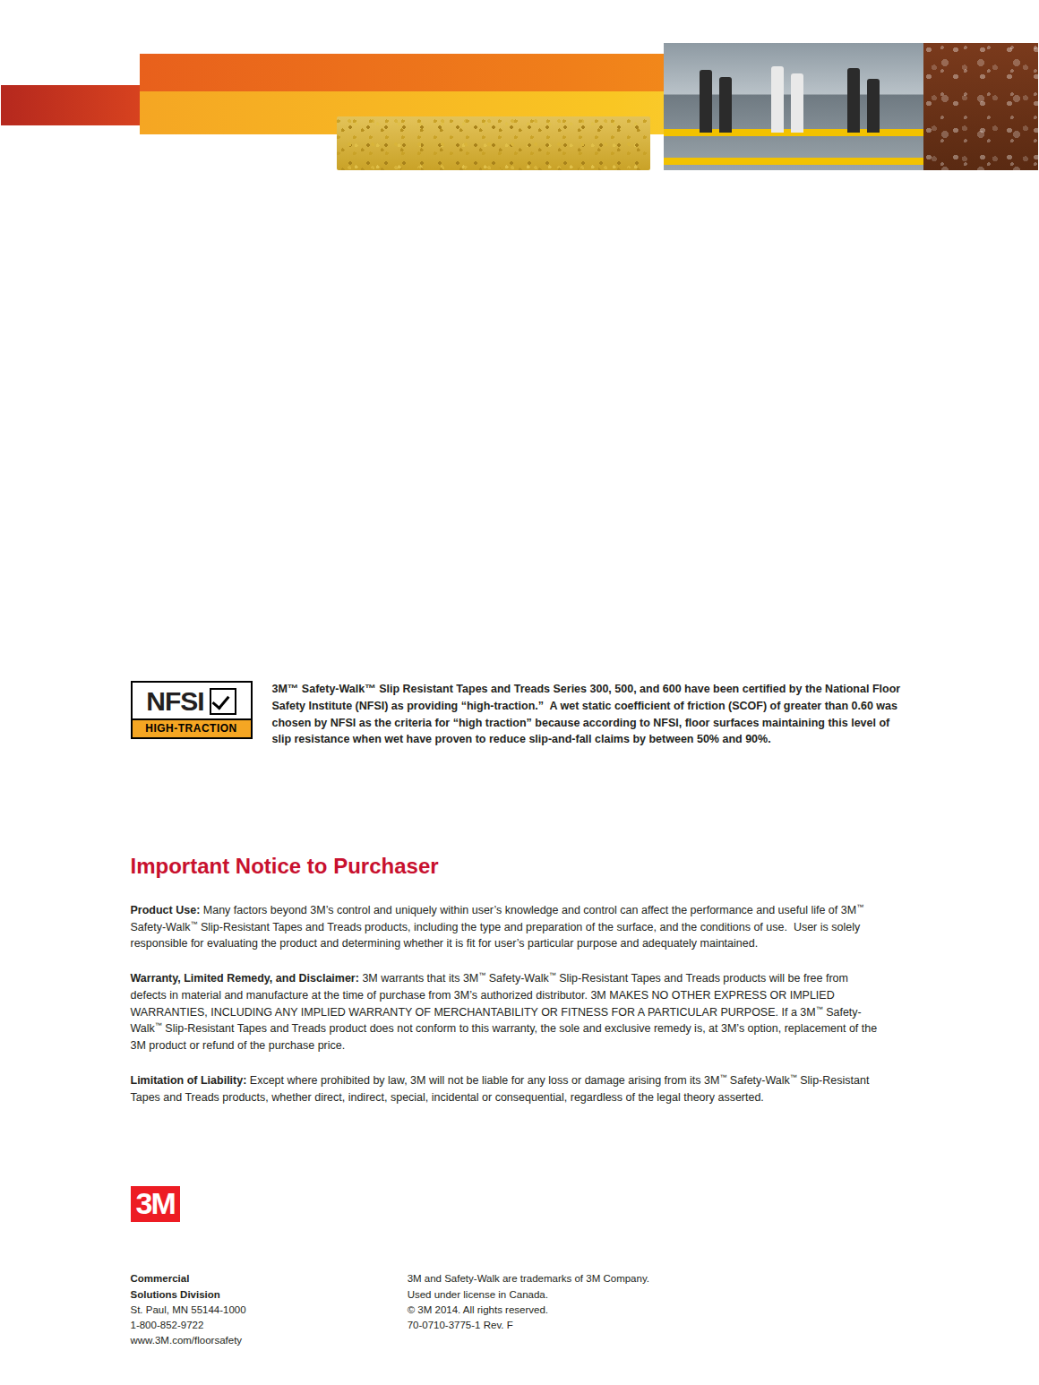NFSI
HIGH-TRACTION
3M™ Safety-Walk™ Slip Resistant Tapes and Treads Series 300, 500, and 600 have been certified by the National Floor Safety Institute (NFSI) as providing “high-traction.” A wet static coefficient of friction (SCOF) of greater than 0.60 was chosen by NFSI as the criteria for “high traction” because according to NFSI, floor surfaces maintaining this level of slip resistance when wet have proven to reduce slip-and-fall claims by between 50% and 90%.
Important Notice to Purchaser
Product Use: Many factors beyond 3M’s control and uniquely within user’s knowledge and control can affect the performance and useful life of 3M™ Safety-Walk™ Slip-Resistant Tapes and Treads products, including the type and preparation of the surface, and the conditions of use. User is solely responsible for evaluating the product and determining whether it is fit for user’s particular purpose and adequately maintained.
Warranty, Limited Remedy, and Disclaimer: 3M warrants that its 3M™ Safety-Walk™ Slip-Resistant Tapes and Treads products will be free from defects in material and manufacture at the time of purchase from 3M’s authorized distributor. 3M MAKES NO OTHER EXPRESS OR IMPLIED WARRANTIES, INCLUDING ANY IMPLIED WARRANTY OF MERCHANTABILITY OR FITNESS FOR A PARTICULAR PURPOSE. If a 3M™ Safety-Walk™ Slip-Resistant Tapes and Treads product does not conform to this warranty, the sole and exclusive remedy is, at 3M’s option, replacement of the 3M product or refund of the purchase price.
Limitation of Liability: Except where prohibited by law, 3M will not be liable for any loss or damage arising from its 3M™ Safety-Walk™ Slip-Resistant Tapes and Treads products, whether direct, indirect, special, incidental or consequential, regardless of the legal theory asserted.
3M
Commercial
Solutions Division
St. Paul, MN 55144-1000
1-800-852-9722
www.3M.com/floorsafety
3M and Safety-Walk are trademarks of 3M Company.
Used under license in Canada.
© 3M 2014. All rights reserved.
70-0710-3775-1 Rev. F